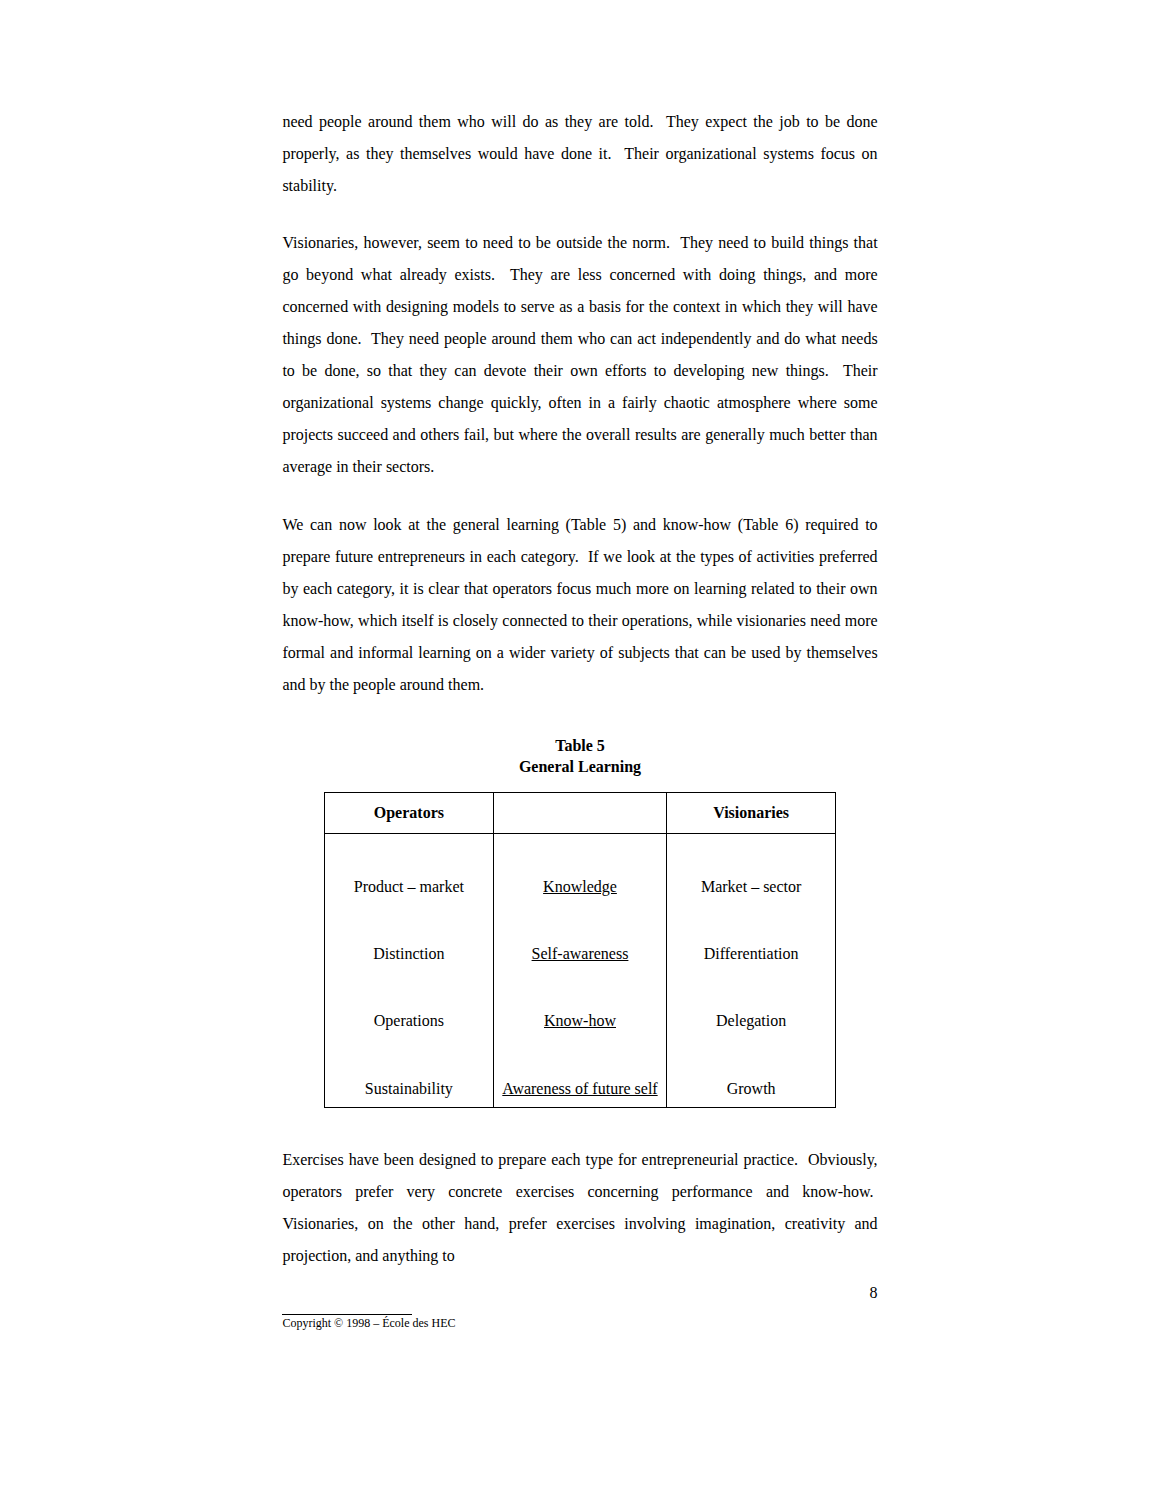need people around them who will do as they are told. They expect the job to be done properly, as they themselves would have done it. Their organizational systems focus on stability.
Visionaries, however, seem to need to be outside the norm. They need to build things that go beyond what already exists. They are less concerned with doing things, and more concerned with designing models to serve as a basis for the context in which they will have things done. They need people around them who can act independently and do what needs to be done, so that they can devote their own efforts to developing new things. Their organizational systems change quickly, often in a fairly chaotic atmosphere where some projects succeed and others fail, but where the overall results are generally much better than average in their sectors.
We can now look at the general learning (Table 5) and know-how (Table 6) required to prepare future entrepreneurs in each category. If we look at the types of activities preferred by each category, it is clear that operators focus much more on learning related to their own know-how, which itself is closely connected to their operations, while visionaries need more formal and informal learning on a wider variety of subjects that can be used by themselves and by the people around them.
Table 5
General Learning
| Operators | | Visionaries |
| --- | --- | --- |
| Product – market Distinction Operations Sustainability | Knowledge Self-awareness Know-how Awareness of future self | Market – sector Differentiation Delegation Growth |
Exercises have been designed to prepare each type for entrepreneurial practice. Obviously, operators prefer very concrete exercises concerning performance and know-how. Visionaries, on the other hand, prefer exercises involving imagination, creativity and projection, and anything to
8
Copyright © 1998 – École des HEC